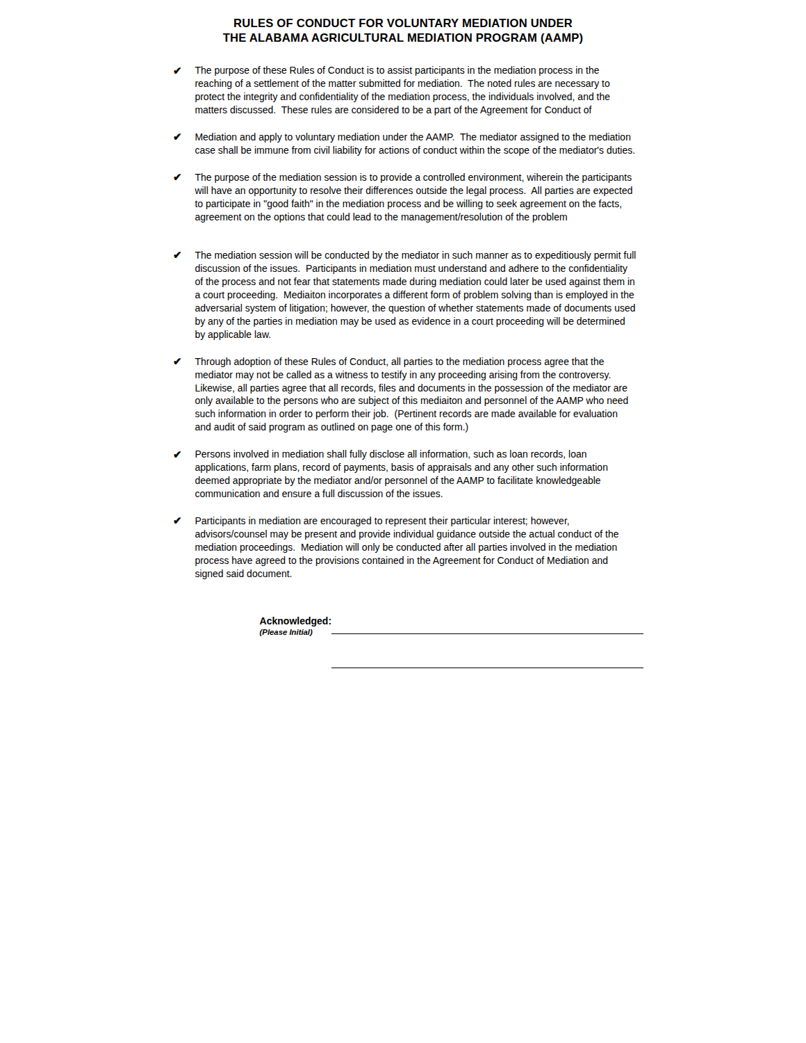RULES OF CONDUCT FOR VOLUNTARY MEDIATION UNDER
THE ALABAMA AGRICULTURAL MEDIATION PROGRAM (AAMP)
The purpose of these Rules of Conduct is to assist participants in the mediation process in the reaching of a settlement of the matter submitted for mediation. The noted rules are necessary to protect the integrity and confidentiality of the mediation process, the individuals involved, and the matters discussed. These rules are considered to be a part of the Agreement for Conduct of
Mediation and apply to voluntary mediation under the AAMP. The mediator assigned to the mediation case shall be immune from civil liability for actions of conduct within the scope of the mediator's duties.
The purpose of the mediation session is to provide a controlled environment, wiherein the participants will have an opportunity to resolve their differences outside the legal process. All parties are expected to participate in "good faith" in the mediation process and be willing to seek agreement on the facts, agreement on the options that could lead to the management/resolution of the problem
The mediation session will be conducted by the mediator in such manner as to expeditiously permit full discussion of the issues. Participants in mediation must understand and adhere to the confidentiality of the process and not fear that statements made during mediation could later be used against them in a court proceeding. Mediaiton incorporates a different form of problem solving than is employed in the adversarial system of litigation; however, the question of whether statements made of documents used by any of the parties in mediation may be used as evidence in a court proceeding will be determined by applicable law.
Through adoption of these Rules of Conduct, all parties to the mediation process agree that the mediator may not be called as a witness to testify in any proceeding arising from the controversy. Likewise, all parties agree that all records, files and documents in the possession of the mediator are only available to the persons who are subject of this mediaiton and personnel of the AAMP who need such information in order to perform their job. (Pertinent records are made available for evaluation and audit of said program as outlined on page one of this form.)
Persons involved in mediation shall fully disclose all information, such as loan records, loan applications, farm plans, record of payments, basis of appraisals and any other such information deemed appropriate by the mediator and/or personnel of the AAMP to facilitate knowledgeable communication and ensure a full discussion of the issues.
Participants in mediation are encouraged to represent their particular interest; however, advisors/counsel may be present and provide individual guidance outside the actual conduct of the mediation proceedings. Mediation will only be conducted after all parties involved in the mediation process have agreed to the provisions contained in the Agreement for Conduct of Mediation and signed said document.
| Acknowledged: (Please Initial) | | | | | | |